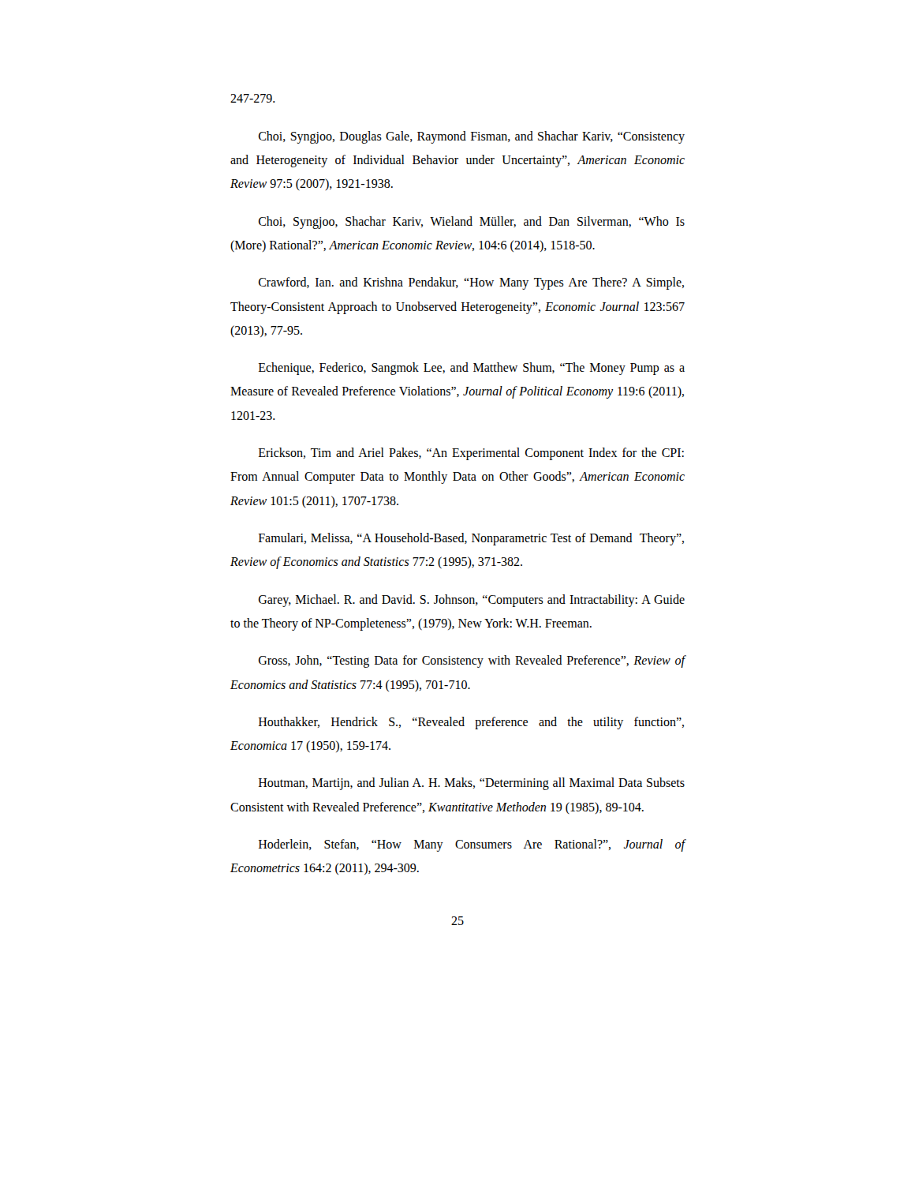247-279.
Choi, Syngjoo, Douglas Gale, Raymond Fisman, and Shachar Kariv, “Consistency and Heterogeneity of Individual Behavior under Uncertainty”, American Economic Review 97:5 (2007), 1921-1938.
Choi, Syngjoo, Shachar Kariv, Wieland Müller, and Dan Silverman, “Who Is (More) Rational?”, American Economic Review, 104:6 (2014), 1518-50.
Crawford, Ian. and Krishna Pendakur, “How Many Types Are There? A Simple, Theory-Consistent Approach to Unobserved Heterogeneity”, Economic Journal 123:567 (2013), 77-95.
Echenique, Federico, Sangmok Lee, and Matthew Shum, “The Money Pump as a Measure of Revealed Preference Violations”, Journal of Political Economy 119:6 (2011), 1201-23.
Erickson, Tim and Ariel Pakes, “An Experimental Component Index for the CPI: From Annual Computer Data to Monthly Data on Other Goods”, American Economic Review 101:5 (2011), 1707-1738.
Famulari, Melissa, “A Household-Based, Nonparametric Test of Demand Theory”, Review of Economics and Statistics 77:2 (1995), 371-382.
Garey, Michael. R. and David. S. Johnson, “Computers and Intractability: A Guide to the Theory of NP-Completeness”, (1979), New York: W.H. Freeman.
Gross, John, “Testing Data for Consistency with Revealed Preference”, Review of Economics and Statistics 77:4 (1995), 701-710.
Houthakker, Hendrick S., “Revealed preference and the utility function”, Economica 17 (1950), 159-174.
Houtman, Martijn, and Julian A. H. Maks, “Determining all Maximal Data Subsets Consistent with Revealed Preference”, Kwantitative Methoden 19 (1985), 89-104.
Hoderlein, Stefan, “How Many Consumers Are Rational?”, Journal of Econometrics 164:2 (2011), 294-309.
25